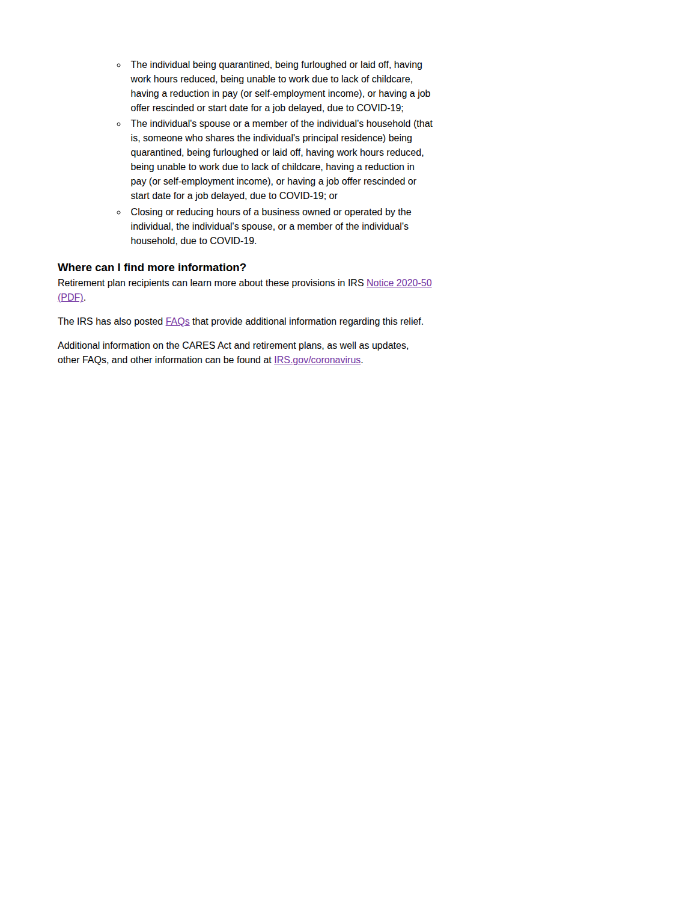The individual being quarantined, being furloughed or laid off, having work hours reduced, being unable to work due to lack of childcare, having a reduction in pay (or self-employment income), or having a job offer rescinded or start date for a job delayed, due to COVID-19;
The individual's spouse or a member of the individual's household (that is, someone who shares the individual's principal residence) being quarantined, being furloughed or laid off, having work hours reduced, being unable to work due to lack of childcare, having a reduction in pay (or self-employment income), or having a job offer rescinded or start date for a job delayed, due to COVID-19; or
Closing or reducing hours of a business owned or operated by the individual, the individual's spouse, or a member of the individual's household, due to COVID-19.
Where can I find more information?
Retirement plan recipients can learn more about these provisions in IRS Notice 2020-50 (PDF).
The IRS has also posted FAQs that provide additional information regarding this relief.
Additional information on the CARES Act and retirement plans, as well as updates, other FAQs, and other information can be found at IRS.gov/coronavirus.